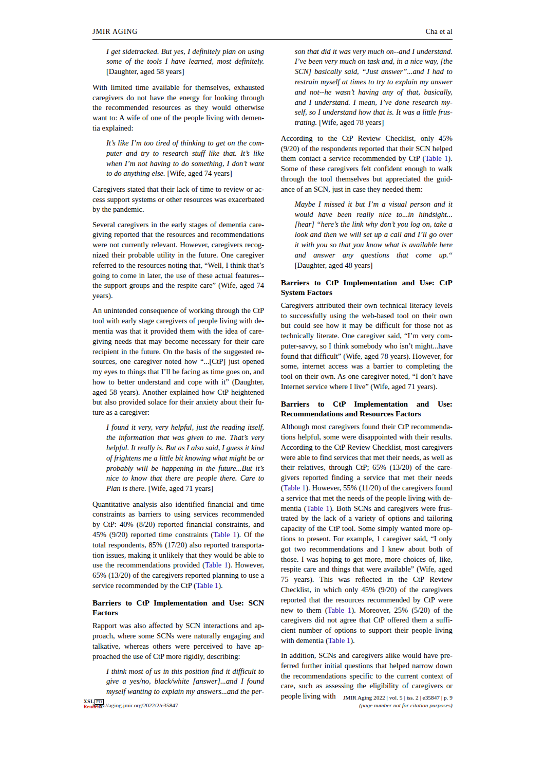JMIR AGING Cha et al
I get sidetracked. But yes, I definitely plan on using some of the tools I have learned, most definitely. [Daughter, aged 58 years]
With limited time available for themselves, exhausted caregivers do not have the energy for looking through the recommended resources as they would otherwise want to: A wife of one of the people living with dementia explained:
It’s like I’m too tired of thinking to get on the computer and try to research stuff like that. It’s like when I’m not having to do something, I don’t want to do anything else. [Wife, aged 74 years]
Caregivers stated that their lack of time to review or access support systems or other resources was exacerbated by the pandemic.
Several caregivers in the early stages of dementia caregiving reported that the resources and recommendations were not currently relevant. However, caregivers recognized their probable utility in the future. One caregiver referred to the resources noting that, “Well, I think that’s going to come in later, the use of these actual features-- the support groups and the respite care” (Wife, aged 74 years).
An unintended consequence of working through the CtP tool with early stage caregivers of people living with dementia was that it provided them with the idea of caregiving needs that may become necessary for their care recipient in the future. On the basis of the suggested resources, one caregiver noted how “...[CtP] just opened my eyes to things that I’ll be facing as time goes on, and how to better understand and cope with it” (Daughter, aged 58 years). Another explained how CtP heightened but also provided solace for their anxiety about their future as a caregiver:
I found it very, very helpful, just the reading itself, the information that was given to me. That’s very helpful. It really is. But as I also said, I guess it kind of frightens me a little bit knowing what might be or probably will be happening in the future...But it’s nice to know that there are people there. Care to Plan is there. [Wife, aged 71 years]
Quantitative analysis also identified financial and time constraints as barriers to using services recommended by CtP: 40% (8/20) reported financial constraints, and 45% (9/20) reported time constraints (Table 1). Of the total respondents, 85% (17/20) also reported transportation issues, making it unlikely that they would be able to use the recommendations provided (Table 1). However, 65% (13/20) of the caregivers reported planning to use a service recommended by the CtP (Table 1).
Barriers to CtP Implementation and Use: SCN Factors
Rapport was also affected by SCN interactions and approach, where some SCNs were naturally engaging and talkative, whereas others were perceived to have approached the use of CtP more rigidly, describing:
I think most of us in this position find it difficult to give a yes/no, black/white [answer]...and I found myself wanting to explain my answers...and the person that did it was very much on--and I understand. I’ve been very much on task and, in a nice way, [the SCN] basically said, “Just answer”...and I had to restrain myself at times to try to explain my answer and not--he wasn’t having any of that, basically, and I understand. I mean, I’ve done research myself, so I understand how that is. It was a little frustrating. [Wife, aged 78 years]
According to the CtP Review Checklist, only 45% (9/20) of the respondents reported that their SCN helped them contact a service recommended by CtP (Table 1). Some of these caregivers felt confident enough to walk through the tool themselves but appreciated the guidance of an SCN, just in case they needed them:
Maybe I missed it but I’m a visual person and it would have been really nice to...in hindsight...[hear] “here’s the link why don’t you log on, take a look and then we will set up a call and I’ll go over it with you so that you know what is available here and answer any questions that come up.“ [Daughter, aged 48 years]
Barriers to CtP Implementation and Use: CtP System Factors
Caregivers attributed their own technical literacy levels to successfully using the web-based tool on their own but could see how it may be difficult for those not as technically literate. One caregiver said, “I’m very computer-savvy, so I think somebody who isn’t might...have found that difficult” (Wife, aged 78 years). However, for some, internet access was a barrier to completing the tool on their own. As one caregiver noted, “I don’t have Internet service where I live” (Wife, aged 71 years).
Barriers to CtP Implementation and Use: Recommendations and Resources Factors
Although most caregivers found their CtP recommendations helpful, some were disappointed with their results. According to the CtP Review Checklist, most caregivers were able to find services that met their needs, as well as their relatives, through CtP; 65% (13/20) of the caregivers reported finding a service that met their needs (Table 1). However, 55% (11/20) of the caregivers found a service that met the needs of the people living with dementia (Table 1). Both SCNs and caregivers were frustrated by the lack of a variety of options and tailoring capacity of the CtP tool. Some simply wanted more options to present. For example, 1 caregiver said, “I only got two recommendations and I knew about both of those. I was hoping to get more, more choices of, like, respite care and things that were available” (Wife, aged 75 years). This was reflected in the CtP Review Checklist, in which only 45% (9/20) of the caregivers reported that the resources recommended by CtP were new to them (Table 1). Moreover, 25% (5/20) of the caregivers did not agree that CtP offered them a sufficient number of options to support their people living with dementia (Table 1).
In addition, SCNs and caregivers alike would have preferred further initial questions that helped narrow down the recommendations specific to the current context of care, such as assessing the eligibility of caregivers or people living with
https://aging.jmir.org/2022/2/e35847
JMIR Aging 2022 | vol. 5 | iss. 2 | e35847 | p. 9
(page number not for citation purposes)
XSL FO
Render X